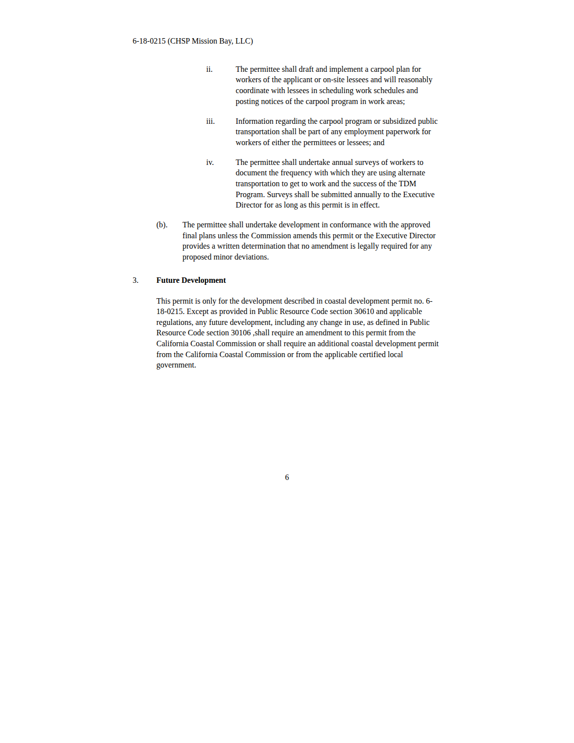6-18-0215 (CHSP Mission Bay, LLC)
ii.
The permittee shall draft and implement a carpool plan for workers of the applicant or on-site lessees and will reasonably coordinate with lessees in scheduling work schedules and posting notices of the carpool program in work areas;
iii.
Information regarding the carpool program or subsidized public transportation shall be part of any employment paperwork for workers of either the permittees or lessees; and
iv.
The permittee shall undertake annual surveys of workers to document the frequency with which they are using alternate transportation to get to work and the success of the TDM Program. Surveys shall be submitted annually to the Executive Director for as long as this permit is in effect.
(b).
The permittee shall undertake development in conformance with the approved final plans unless the Commission amends this permit or the Executive Director provides a written determination that no amendment is legally required for any proposed minor deviations.
3.
Future Development
This permit is only for the development described in coastal development permit no. 6-18-0215. Except as provided in Public Resource Code section 30610 and applicable regulations, any future development, including any change in use, as defined in Public Resource Code section 30106 ,shall require an amendment to this permit from the California Coastal Commission or shall require an additional coastal development permit from the California Coastal Commission or from the applicable certified local government.
6